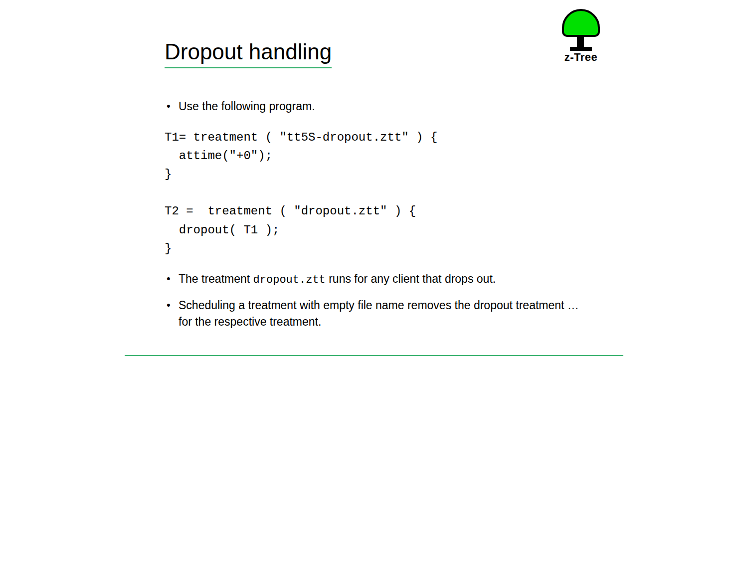z-Tree
Dropout handling
Use the following program.
T1= treatment ( "tt5S-dropout.ztt" ) {
  attime("+0");
}

T2 =  treatment ( "dropout.ztt" ) {
  dropout( T1 );
}
The treatment dropout.ztt runs for any client that drops out.
Scheduling a treatment with empty file name removes the dropout treatment … for the respective treatment.